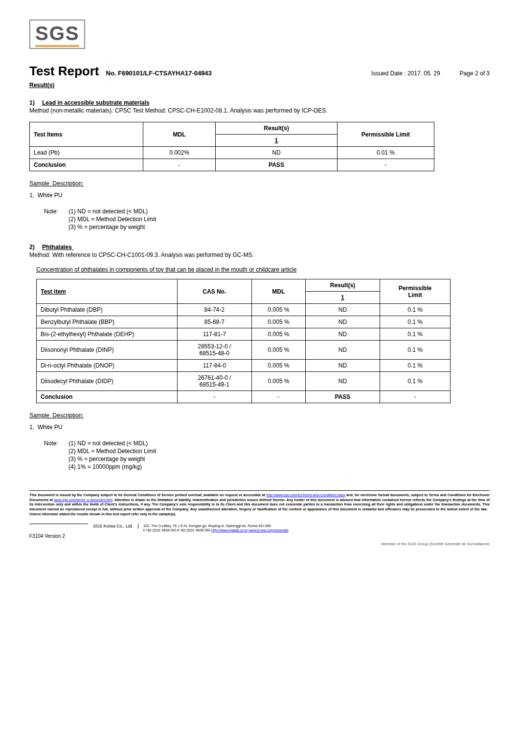SGS
Test Report No. F690101/LF-CTSAYHA17-04943 Issued Date : 2017. 05. 29 Page 2 of 3
Result(s)
1) Lead in accessible substrate materials
Method (non-metallic materials): CPSC Test Method: CPSC-CH-E1002-08.1. Analysis was performed by ICP-OES.
| Test Items | MDL | Result(s) | Permissible Limit |
| --- | --- | --- | --- |
| 1 |
| Lead (Pb) | 0.002% | ND | 0.01 % |
| Conclusion | - | PASS | - |
Sample Description:
1. White PU
| Note: | (1) ND = not detected (< MDL) |
| | (2) MDL = Method Detection Limit |
| | (3) % = percentage by weight |
2) Phthalates
Method: With reference to CPSC-CH-C1001-09.3. Analysis was performed by GC-MS.
Concentration of phthalates in components of toy that can be placed in the mouth or childcare article
| Test item | CAS No. | MDL | Result(s) | Permissible Limit |
| --- | --- | --- | --- | --- |
| 1 |
| Dibutyl Phthalate (DBP) | 84-74-2 | 0.005 % | ND | 0.1 % |
| Benzylbutyl Phthalate (BBP) | 85-68-7 | 0.005 % | ND | 0.1 % |
| Bis-(2-ethylhexyl) Phthalate (DEHP) | 117-81-7 | 0.005 % | ND | 0.1 % |
| Diisononyl Phthalate (DINP) | 28553-12-0 / 68515-48-0 | 0.005 % | ND | 0.1 % |
| Di-n-octyl Phthalate (DNOP) | 117-84-0 | 0.005 % | ND | 0.1 % |
| Diisodecyl Phthalate (DIDP) | 26761-40-0 / 68515-49-1 | 0.005 % | ND | 0.1 % |
| Conclusion | - | - | PASS | - |
Sample Description:
1. White PU
| Note: | (1) ND = not detected (< MDL) |
| | (2) MDL = Method Detection Limit |
| | (3) % = percentage by weight |
| | (4) 1% = 10000ppm (mg/kg) |
This document is issued by the Company subject to its General Conditions of Service printed overleaf, available on request or accessible at http://www.sgs.com/en/Terms-and-Conditions.aspx and, for electronic format documents, subject to Terms and Conditions for Electronic Documents at www.sgs.com/terms_e-document.htm. Attention is drawn to the limitation of liability, indemnification and jurisdiction issues defined therein. Any holder of this document is advised that information contained hereon reflects the Company's findings at the time of its intervention only and within the limits of Client's instructions, if any. The Company's sole responsibility is to its Client and this document does not exonerate parties to a transaction from exercising all their rights and obligations under the transaction documents. This document cannot be reproduced except in full, without prior written approval of the Company. Any unauthorized alteration, forgery or falsification of the content or appearance of this document is unlawful and offenders may be prosecuted to the fullest extent of the law. Unless otherwise stated the results shown in this test report refer only to the sample(s).
SGS Korea Co., Ltd.
322, The O valley, 76, LS-ro, Dongan-gu, Anyang-si, Gyeonggi-do, Korea 431-080
t +82 (0)31 4608 000 f +82 (0)31 4608 059 Http://www.sgslab.co.kr,www.kr.sgs.com/greenlab
F3104 Version 2
Member of the SGS Group (Société Générale de Surveillance)